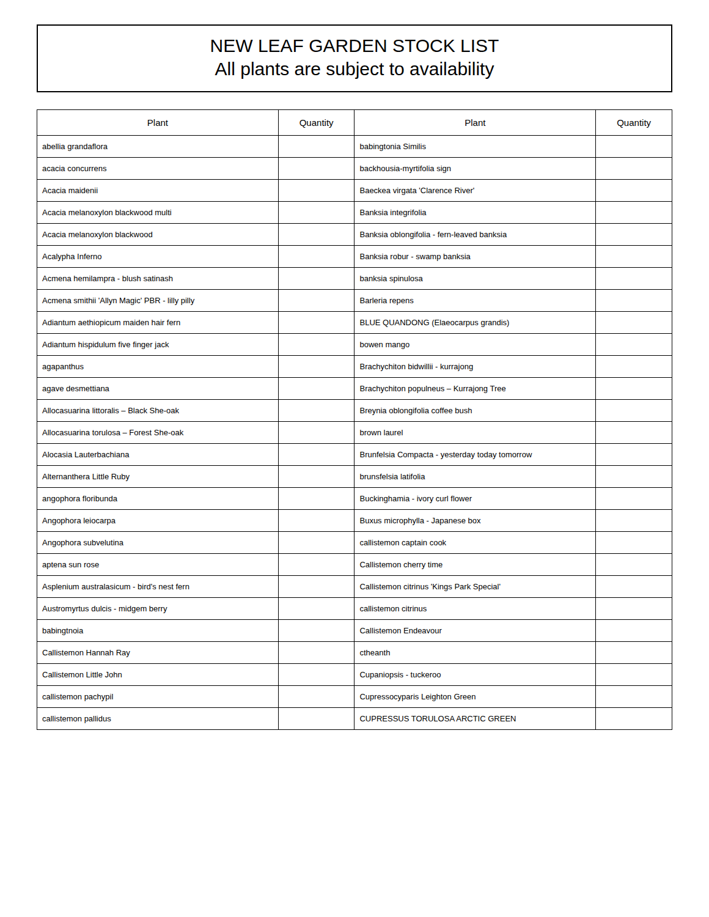NEW LEAF GARDEN STOCK LIST
All plants are subject to availability
| Plant | Quantity | Plant | Quantity |
| --- | --- | --- | --- |
| abellia grandaflora | | babingtonia Similis | |
| acacia concurrens | | backhousia-myrtifolia sign | |
| Acacia maidenii | | Baeckea virgata 'Clarence River' | |
| Acacia melanoxylon blackwood multi | | Banksia integrifolia | |
| Acacia melanoxylon blackwood | | Banksia oblongifolia - fern-leaved banksia | |
| Acalypha Inferno | | Banksia robur - swamp banksia | |
| Acmena hemilampra - blush satinash | | banksia spinulosa | |
| Acmena smithii 'Allyn Magic' PBR - lilly pilly | | Barleria repens | |
| Adiantum aethiopicum maiden hair fern | | BLUE QUANDONG (Elaeocarpus grandis) | |
| Adiantum hispidulum five finger jack | | bowen mango | |
| agapanthus | | Brachychiton bidwillii - kurrajong | |
| agave desmettiana | | Brachychiton populneus – Kurrajong Tree | |
| Allocasuarina littoralis – Black She-oak | | Breynia oblongifolia coffee bush | |
| Allocasuarina torulosa – Forest She-oak | | brown laurel | |
| Alocasia Lauterbachiana | | Brunfelsia Compacta - yesterday today tomorrow | |
| Alternanthera Little Ruby | | brunsfelsia latifolia | |
| angophora floribunda | | Buckinghamia - ivory curl flower | |
| Angophora leiocarpa | | Buxus microphylla - Japanese box | |
| Angophora subvelutina | | callistemon captain cook | |
| aptena sun rose | | Callistemon cherry time | |
| Asplenium australasicum - bird's nest fern | | Callistemon citrinus 'Kings Park Special' | |
| Austromyrtus dulcis - midgem berry | | callistemon citrinus | |
| babingtnoia | | Callistemon Endeavour | |
| Callistemon Hannah Ray | | ctheanth | |
| Callistemon Little John | | Cupaniopsis - tuckeroo | |
| callistemon pachypil | | Cupressocyparis Leighton Green | |
| callistemon pallidus | | CUPRESSUS TORULOSA ARCTIC GREEN | |